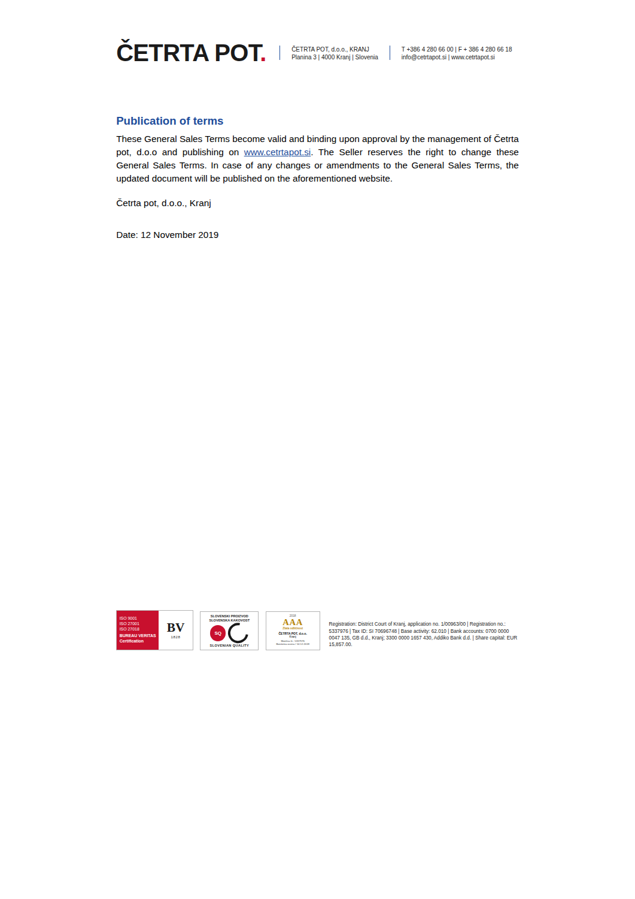ČETRTA POT.
ČETRTA POT, d.o.o., KRANJ
Planina 3 | 4000 Kranj | Slovenia
T +386 4 280 66 00 | F + 386 4 280 66 18
info@cetrtapot.si | www.cetrtapot.si
Publication of terms
These General Sales Terms become valid and binding upon approval by the management of Četrta pot, d.o.o and publishing on www.cetrtapot.si. The Seller reserves the right to change these General Sales Terms. In case of any changes or amendments to the General Sales Terms, the updated document will be published on the aforementioned website.
Četrta pot, d.o.o., Kranj
Date: 12 November 2019
ISO 9001
ISO 27001
ISO 27018 BUREAU VERITAS
Certification
BV1828
SLOVENSKI PROIZVOD
SLOVENSKA KAKOVOST
SQ
SLOVENIAN QUALITY
2018
AAA
Zlata odličnost
ČETRTA POT, d.o.o.
Kranj
Matična št.: 5337976
Bonitetna ocena / 14.12.2018
Registration: District Court of Kranj, application no. 1/00963/00 | Registration no.: 5337976 | Tax ID: SI 70696748 | Base activity: 62.010 | Bank accounts: 0700 0000 0047 135, GB d.d., Kranj; 3300 0000 1657 430, Addiko Bank d.d. | Share capital: EUR 15,857.00.